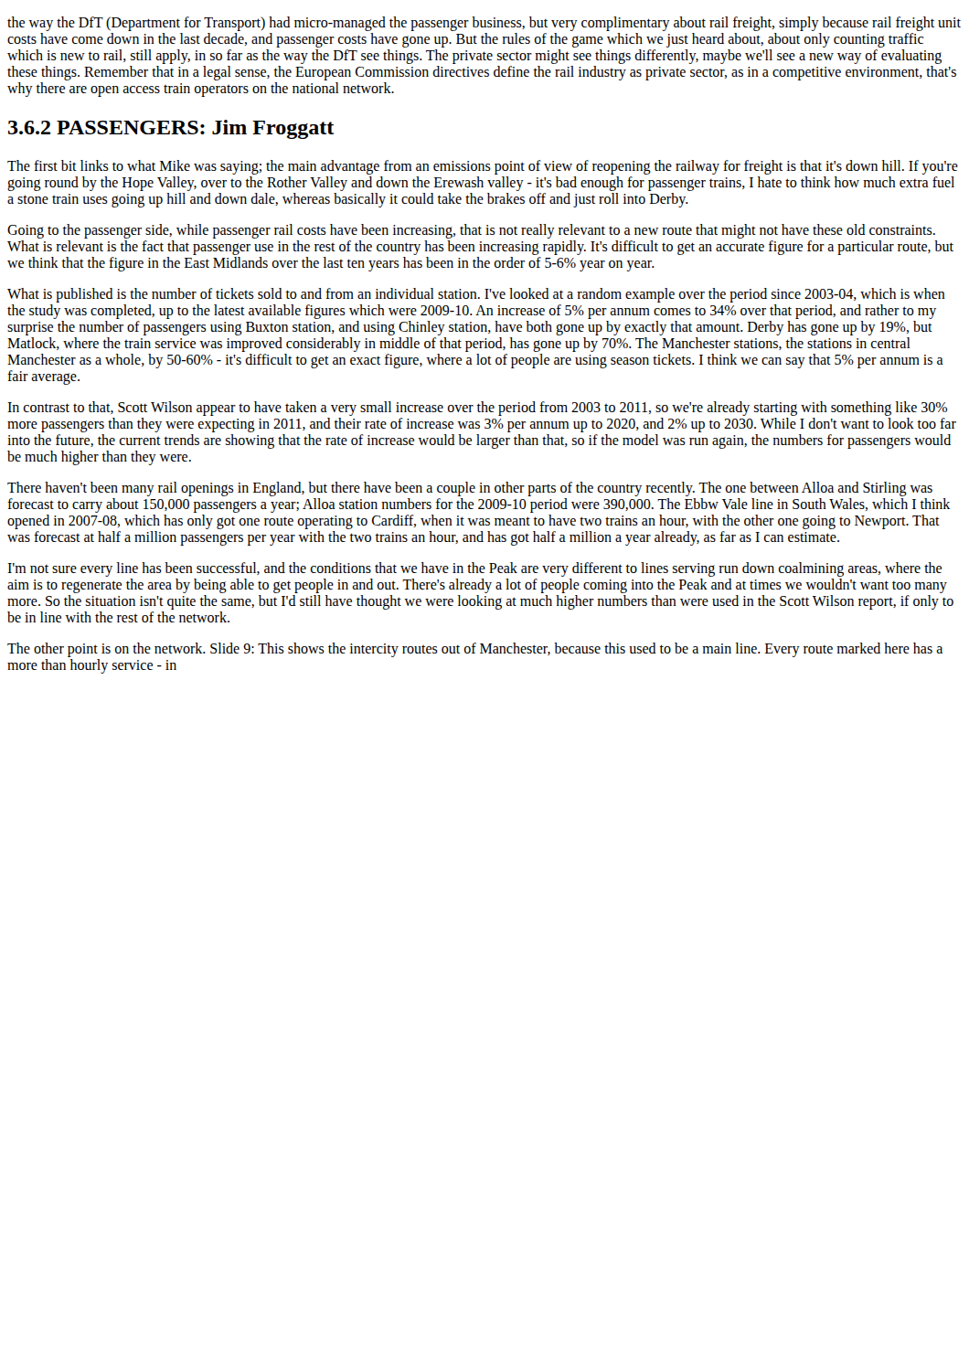the way the DfT (Department for Transport) had micro-managed the passenger business, but very complimentary about rail freight, simply because rail freight unit costs have come down in the last decade, and passenger costs have gone up. But the rules of the game which we just heard about, about only counting traffic which is new to rail, still apply, in so far as the way the DfT see things. The private sector might see things differently, maybe we'll see a new way of evaluating these things. Remember that in a legal sense, the European Commission directives define the rail industry as private sector, as in a competitive environment, that's why there are open access train operators on the national network.
3.6.2 PASSENGERS: Jim Froggatt
The first bit links to what Mike was saying; the main advantage from an emissions point of view of reopening the railway for freight is that it's down hill. If you're going round by the Hope Valley, over to the Rother Valley and down the Erewash valley - it's bad enough for passenger trains, I hate to think how much extra fuel a stone train uses going up hill and down dale, whereas basically it could take the brakes off and just roll into Derby.
Going to the passenger side, while passenger rail costs have been increasing, that is not really relevant to a new route that might not have these old constraints. What is relevant is the fact that passenger use in the rest of the country has been increasing rapidly. It's difficult to get an accurate figure for a particular route, but we think that the figure in the East Midlands over the last ten years has been in the order of 5-6% year on year.
What is published is the number of tickets sold to and from an individual station. I've looked at a random example over the period since 2003-04, which is when the study was completed, up to the latest available figures which were 2009-10. An increase of 5% per annum comes to 34% over that period, and rather to my surprise the number of passengers using Buxton station, and using Chinley station, have both gone up by exactly that amount. Derby has gone up by 19%, but Matlock, where the train service was improved considerably in middle of that period, has gone up by 70%. The Manchester stations, the stations in central Manchester as a whole, by 50-60% - it's difficult to get an exact figure, where a lot of people are using season tickets. I think we can say that 5% per annum is a fair average.
In contrast to that, Scott Wilson appear to have taken a very small increase over the period from 2003 to 2011, so we're already starting with something like 30% more passengers than they were expecting in 2011, and their rate of increase was 3% per annum up to 2020, and 2% up to 2030. While I don't want to look too far into the future, the current trends are showing that the rate of increase would be larger than that, so if the model was run again, the numbers for passengers would be much higher than they were.
There haven't been many rail openings in England, but there have been a couple in other parts of the country recently. The one between Alloa and Stirling was forecast to carry about 150,000 passengers a year; Alloa station numbers for the 2009-10 period were 390,000. The Ebbw Vale line in South Wales, which I think opened in 2007-08, which has only got one route operating to Cardiff, when it was meant to have two trains an hour, with the other one going to Newport. That was forecast at half a million passengers per year with the two trains an hour, and has got half a million a year already, as far as I can estimate.
I'm not sure every line has been successful, and the conditions that we have in the Peak are very different to lines serving run down coalmining areas, where the aim is to regenerate the area by being able to get people in and out. There's already a lot of people coming into the Peak and at times we wouldn't want too many more. So the situation isn't quite the same, but I'd still have thought we were looking at much higher numbers than were used in the Scott Wilson report, if only to be in line with the rest of the network.
The other point is on the network. Slide 9: This shows the intercity routes out of Manchester, because this used to be a main line. Every route marked here has a more than hourly service - in